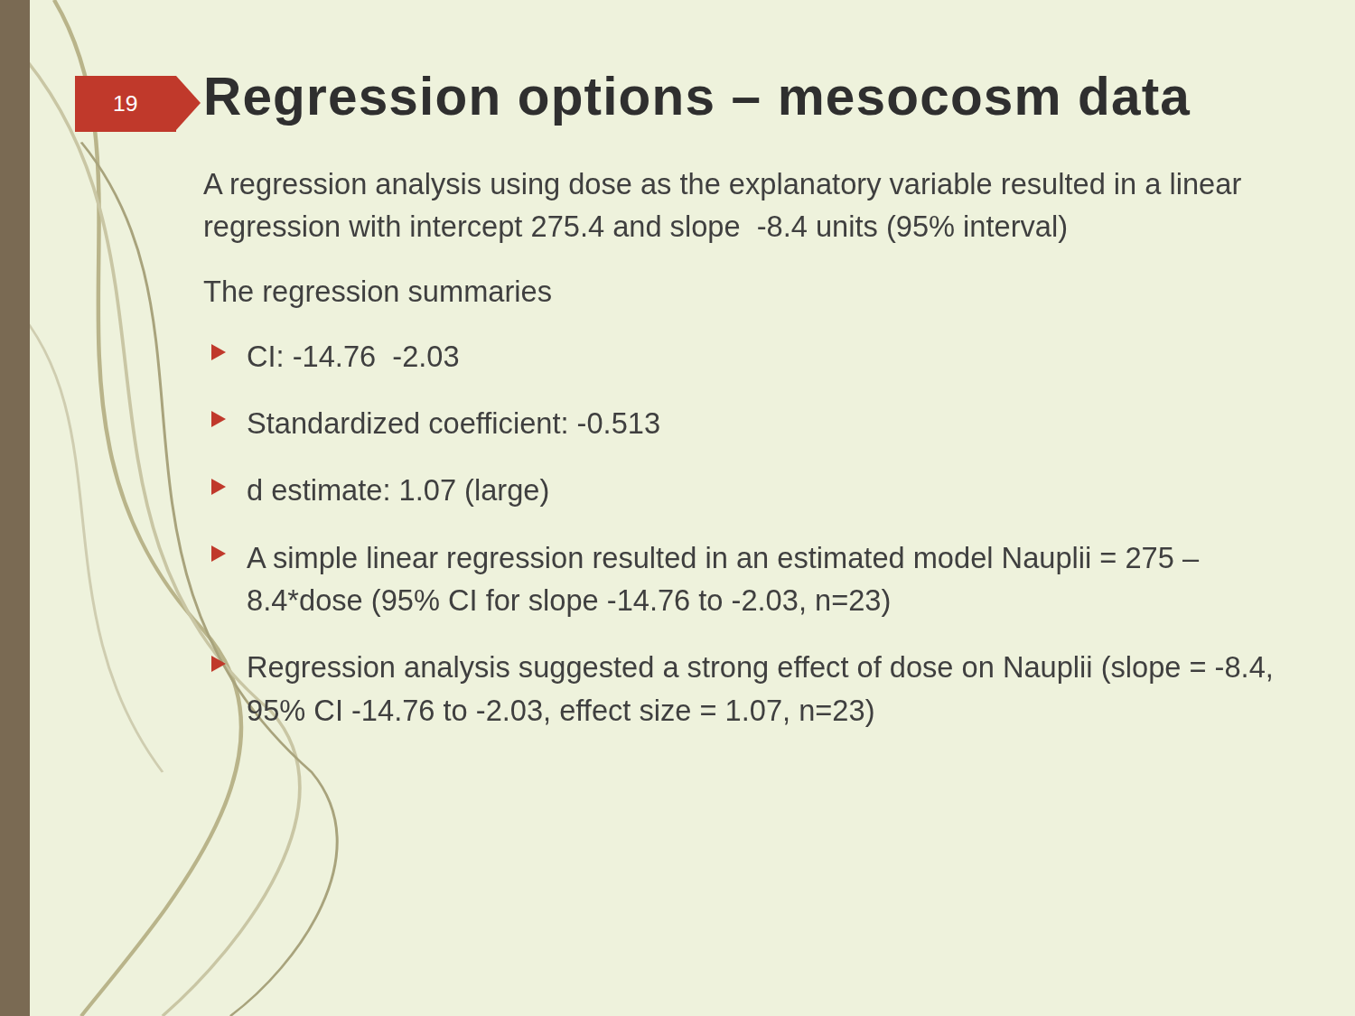19
Regression options – mesocosm data
A regression analysis using dose as the explanatory variable resulted in a linear regression with intercept 275.4 and slope -8.4 units (95% interval)
The regression summaries
CI: -14.76 -2.03
Standardized coefficient: -0.513
d estimate: 1.07 (large)
A simple linear regression resulted in an estimated model Nauplii = 275 – 8.4*dose (95% CI for slope -14.76 to -2.03, n=23)
Regression analysis suggested a strong effect of dose on Nauplii (slope = -8.4, 95% CI -14.76 to -2.03, effect size = 1.07, n=23)